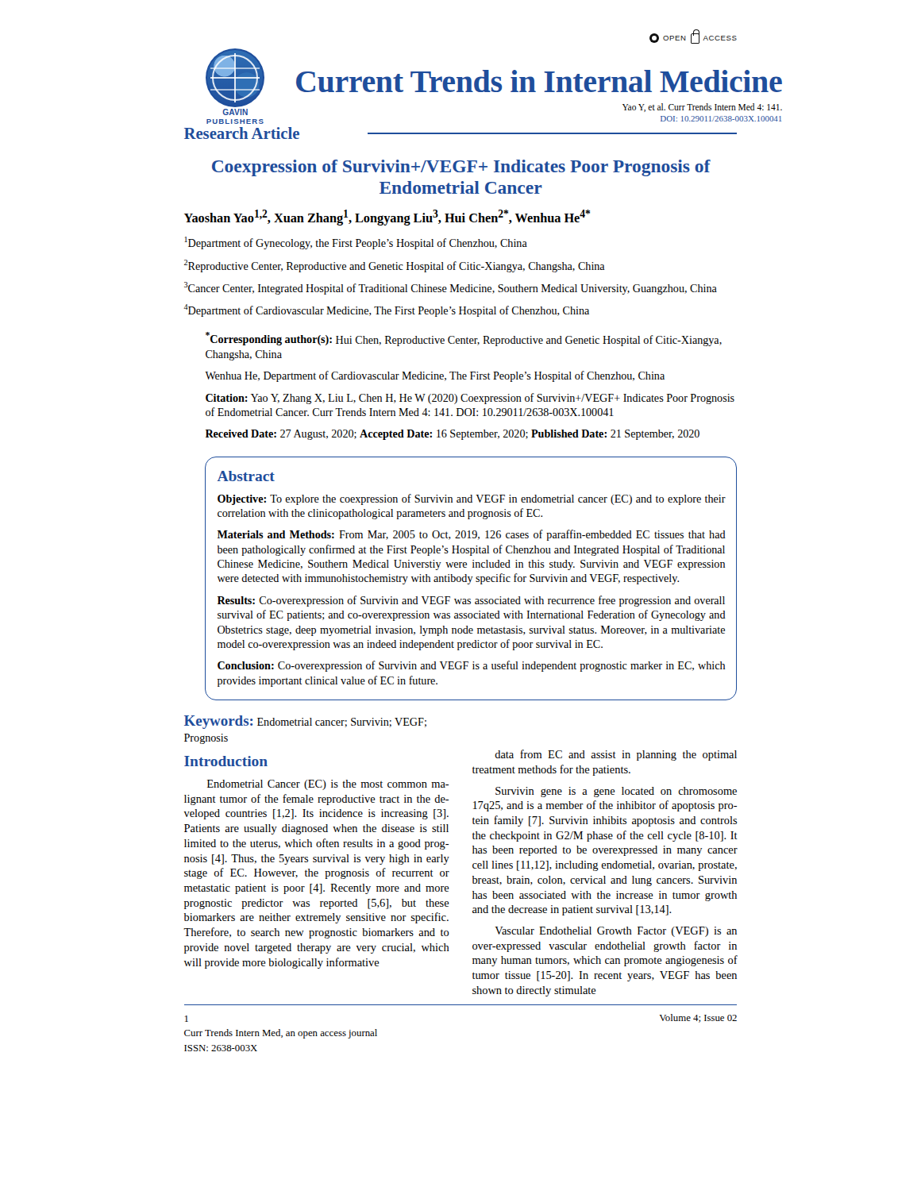OPEN ACCESS
GAVINPUBLISHERS
Current Trends in Internal Medicine
Yao Y, et al. Curr Trends Intern Med 4: 141.
DOI: 10.29011/2638-003X.100041
Research Article
Coexpression of Survivin+/VEGF+ Indicates Poor Prognosis of
Endometrial Cancer
Yaoshan Yao1,2, Xuan Zhang1, Longyang Liu3, Hui Chen2*, Wenhua He4*
1Department of Gynecology, the First People’s Hospital of Chenzhou, China
2Reproductive Center, Reproductive and Genetic Hospital of Citic-Xiangya, Changsha, China
3Cancer Center, Integrated Hospital of Traditional Chinese Medicine, Southern Medical University, Guangzhou, China
4Department of Cardiovascular Medicine, The First People’s Hospital of Chenzhou, China
*Corresponding author(s): Hui Chen, Reproductive Center, Reproductive and Genetic Hospital of Citic-Xiangya, Changsha, China
Wenhua He, Department of Cardiovascular Medicine, The First People’s Hospital of Chenzhou, China
Citation: Yao Y, Zhang X, Liu L, Chen H, He W (2020) Coexpression of Survivin+/VEGF+ Indicates Poor Prognosis of Endometrial Cancer. Curr Trends Intern Med 4: 141. DOI: 10.29011/2638-003X.100041
Received Date: 27 August, 2020; Accepted Date: 16 September, 2020; Published Date: 21 September, 2020
Abstract
Objective: To explore the coexpression of Survivin and VEGF in endometrial cancer (EC) and to explore their correlation with the clinicopathological parameters and prognosis of EC.
Materials and Methods: From Mar, 2005 to Oct, 2019, 126 cases of paraffin-embedded EC tissues that had been pathologically confirmed at the First People’s Hospital of Chenzhou and Integrated Hospital of Traditional Chinese Medicine, Southern Medical Universtiy were included in this study. Survivin and VEGF expression were detected with immunohistochemistry with antibody specific for Survivin and VEGF, respectively.
Results: Co-overexpression of Survivin and VEGF was associated with recurrence free progression and overall survival of EC patients; and co-overexpression was associated with International Federation of Gynecology and Obstetrics stage, deep myometrial invasion, lymph node metastasis, survival status. Moreover, in a multivariate model co-overexpression was an indeed independent predictor of poor survival in EC.
Conclusion: Co-overexpression of Survivin and VEGF is a useful independent prognostic marker in EC, which provides important clinical value of EC in future.
Keywords: Endometrial cancer; Survivin; VEGF; Prognosis
Introduction
Endometrial Cancer (EC) is the most common malignant tumor of the female reproductive tract in the developed countries [1,2]. Its incidence is increasing [3]. Patients are usually diagnosed when the disease is still limited to the uterus, which often results in a good prognosis [4]. Thus, the 5years survival is very high in early stage of EC. However, the prognosis of recurrent or metastatic patient is poor [4]. Recently more and more prognostic predictor was reported [5,6], but these biomarkers are neither extremely sensitive nor specific. Therefore, to search new prognostic biomarkers and to provide novel targeted therapy are very crucial, which will provide more biologically informative
data from EC and assist in planning the optimal treatment methods for the patients.
Survivin gene is a gene located on chromosome 17q25, and is a member of the inhibitor of apoptosis protein family [7]. Survivin inhibits apoptosis and controls the checkpoint in G2/M phase of the cell cycle [8-10]. It has been reported to be overexpressed in many cancer cell lines [11,12], including endometial, ovarian, prostate, breast, brain, colon, cervical and lung cancers. Survivin has been associated with the increase in tumor growth and the decrease in patient survival [13,14].
Vascular Endothelial Growth Factor (VEGF) is an over-expressed vascular endothelial growth factor in many human tumors, which can promote angiogenesis of tumor tissue [15-20]. In recent years, VEGF has been shown to directly stimulate
1
Curr Trends Intern Med, an open access journal
ISSN: 2638-003X
Volume 4; Issue 02